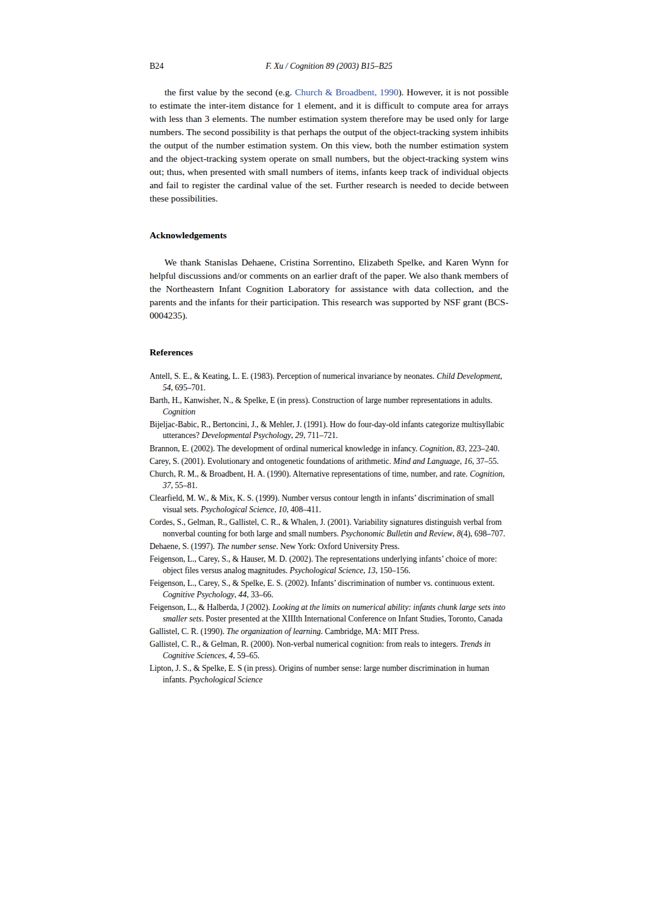B24 F. Xu / Cognition 89 (2003) B15–B25 B24
the first value by the second (e.g. Church & Broadbent, 1990). However, it is not possible to estimate the inter-item distance for 1 element, and it is difficult to compute area for arrays with less than 3 elements. The number estimation system therefore may be used only for large numbers. The second possibility is that perhaps the output of the object-tracking system inhibits the output of the number estimation system. On this view, both the number estimation system and the object-tracking system operate on small numbers, but the object-tracking system wins out; thus, when presented with small numbers of items, infants keep track of individual objects and fail to register the cardinal value of the set. Further research is needed to decide between these possibilities.
Acknowledgements
We thank Stanislas Dehaene, Cristina Sorrentino, Elizabeth Spelke, and Karen Wynn for helpful discussions and/or comments on an earlier draft of the paper. We also thank members of the Northeastern Infant Cognition Laboratory for assistance with data collection, and the parents and the infants for their participation. This research was supported by NSF grant (BCS-0004235).
References
Antell, S. E., & Keating, L. E. (1983). Perception of numerical invariance by neonates. Child Development, 54, 695–701.
Barth, H., Kanwisher, N., & Spelke, E (in press). Construction of large number representations in adults. Cognition
Bijeljac-Babic, R., Bertoncini, J., & Mehler, J. (1991). How do four-day-old infants categorize multisyllabic utterances? Developmental Psychology, 29, 711–721.
Brannon, E. (2002). The development of ordinal numerical knowledge in infancy. Cognition, 83, 223–240.
Carey, S. (2001). Evolutionary and ontogenetic foundations of arithmetic. Mind and Language, 16, 37–55.
Church, R. M., & Broadbent, H. A. (1990). Alternative representations of time, number, and rate. Cognition, 37, 55–81.
Clearfield, M. W., & Mix, K. S. (1999). Number versus contour length in infants’ discrimination of small visual sets. Psychological Science, 10, 408–411.
Cordes, S., Gelman, R., Gallistel, C. R., & Whalen, J. (2001). Variability signatures distinguish verbal from nonverbal counting for both large and small numbers. Psychonomic Bulletin and Review, 8(4), 698–707.
Dehaene, S. (1997). The number sense. New York: Oxford University Press.
Feigenson, L., Carey, S., & Hauser, M. D. (2002). The representations underlying infants’ choice of more: object files versus analog magnitudes. Psychological Science, 13, 150–156.
Feigenson, L., Carey, S., & Spelke, E. S. (2002). Infants’ discrimination of number vs. continuous extent. Cognitive Psychology, 44, 33–66.
Feigenson, L., & Halberda, J (2002). Looking at the limits on numerical ability: infants chunk large sets into smaller sets. Poster presented at the XIIIth International Conference on Infant Studies, Toronto, Canada
Gallistel, C. R. (1990). The organization of learning. Cambridge, MA: MIT Press.
Gallistel, C. R., & Gelman, R. (2000). Non-verbal numerical cognition: from reals to integers. Trends in Cognitive Sciences, 4, 59–65.
Lipton, J. S., & Spelke, E. S (in press). Origins of number sense: large number discrimination in human infants. Psychological Science